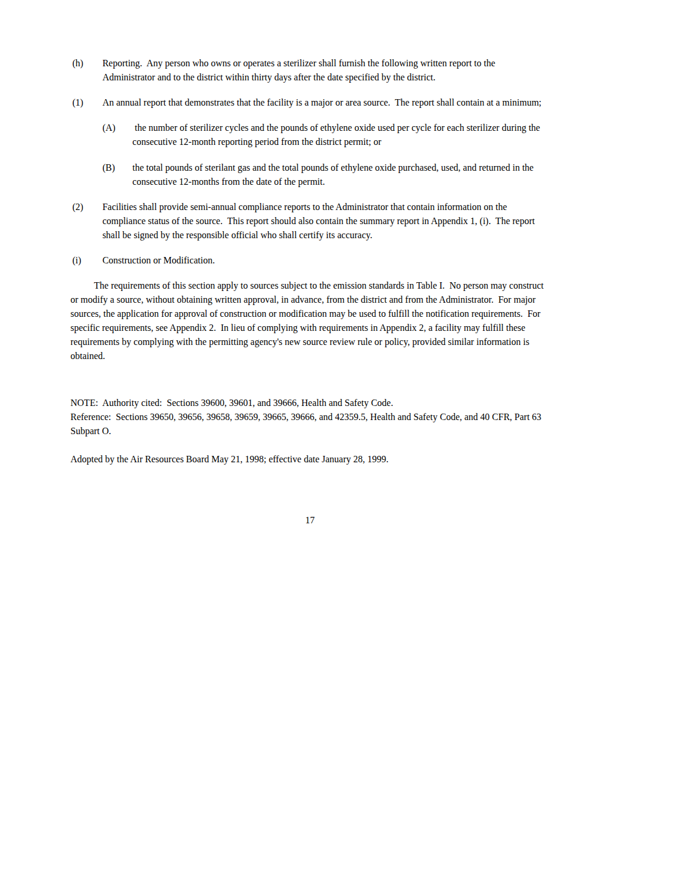(h)
Reporting. Any person who owns or operates a sterilizer shall furnish the following written report to the Administrator and to the district within thirty days after the date specified by the district.
(1)
An annual report that demonstrates that the facility is a major or area source. The report shall contain at a minimum;
(A)
the number of sterilizer cycles and the pounds of ethylene oxide used per cycle for each sterilizer during the consecutive 12-month reporting period from the district permit; or
(B)
the total pounds of sterilant gas and the total pounds of ethylene oxide purchased, used, and returned in the consecutive 12-months from the date of the permit.
(2)
Facilities shall provide semi-annual compliance reports to the Administrator that contain information on the compliance status of the source. This report should also contain the summary report in Appendix 1, (i). The report shall be signed by the responsible official who shall certify its accuracy.
(i)
Construction or Modification.
The requirements of this section apply to sources subject to the emission standards in Table I. No person may construct or modify a source, without obtaining written approval, in advance, from the district and from the Administrator. For major sources, the application for approval of construction or modification may be used to fulfill the notification requirements. For specific requirements, see Appendix 2. In lieu of complying with requirements in Appendix 2, a facility may fulfill these requirements by complying with the permitting agency's new source review rule or policy, provided similar information is obtained.
NOTE: Authority cited: Sections 39600, 39601, and 39666, Health and Safety Code.
Reference: Sections 39650, 39656, 39658, 39659, 39665, 39666, and 42359.5, Health and Safety Code, and 40 CFR, Part 63 Subpart O.
Adopted by the Air Resources Board May 21, 1998; effective date January 28, 1999.
17